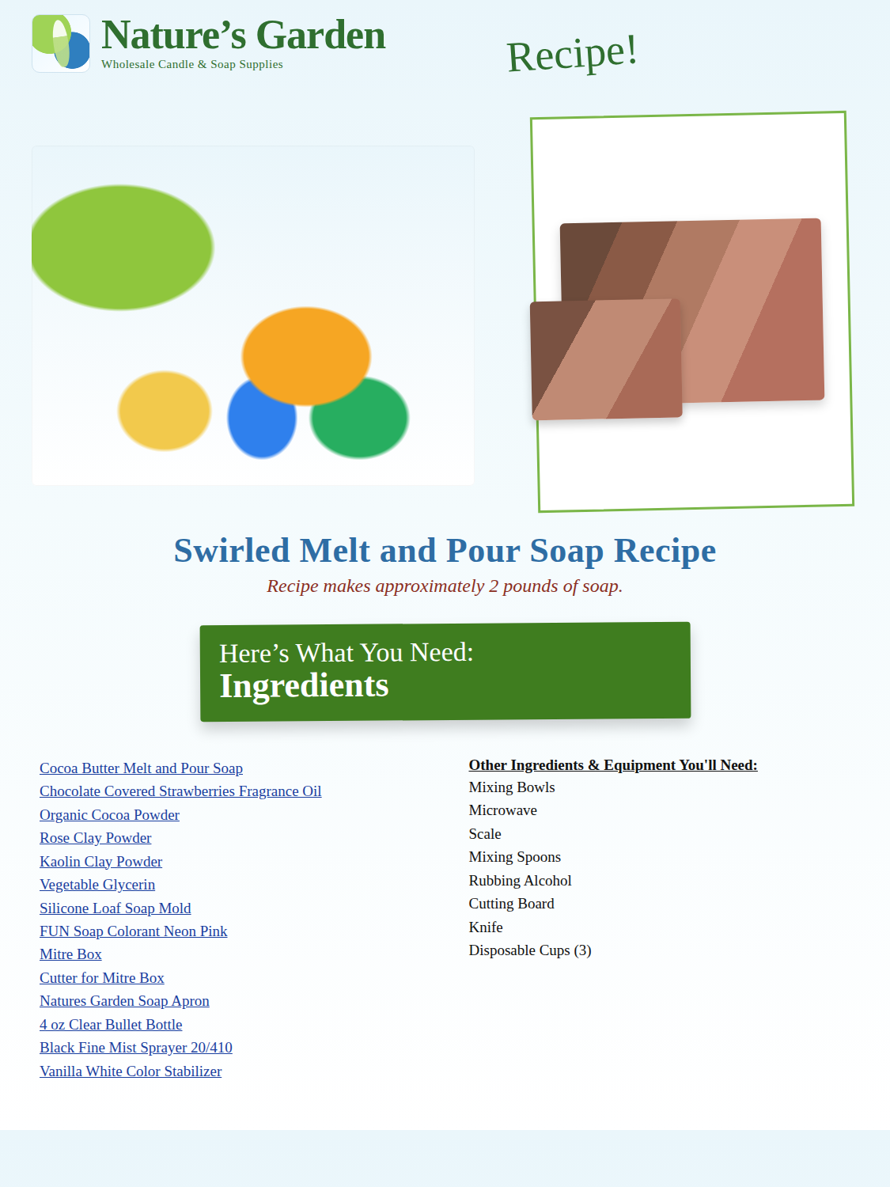Nature’s Garden Wholesale Candle & Soap Supplies
Recipe!
Swirled Melt and Pour Soap Recipe
Recipe makes approximately 2 pounds of soap.
Here’s What You Need: Ingredients
Cocoa Butter Melt and Pour Soap
Chocolate Covered Strawberries Fragrance Oil
Organic Cocoa Powder
Rose Clay Powder
Kaolin Clay Powder
Vegetable Glycerin
Silicone Loaf Soap Mold
FUN Soap Colorant Neon Pink
Mitre Box
Cutter for Mitre Box
Natures Garden Soap Apron
4 oz Clear Bullet Bottle
Black Fine Mist Sprayer 20/410
Vanilla White Color Stabilizer
Other Ingredients & Equipment You'll Need:
Mixing Bowls
Microwave
Scale
Mixing Spoons
Rubbing Alcohol
Cutting Board
Knife
Disposable Cups (3)